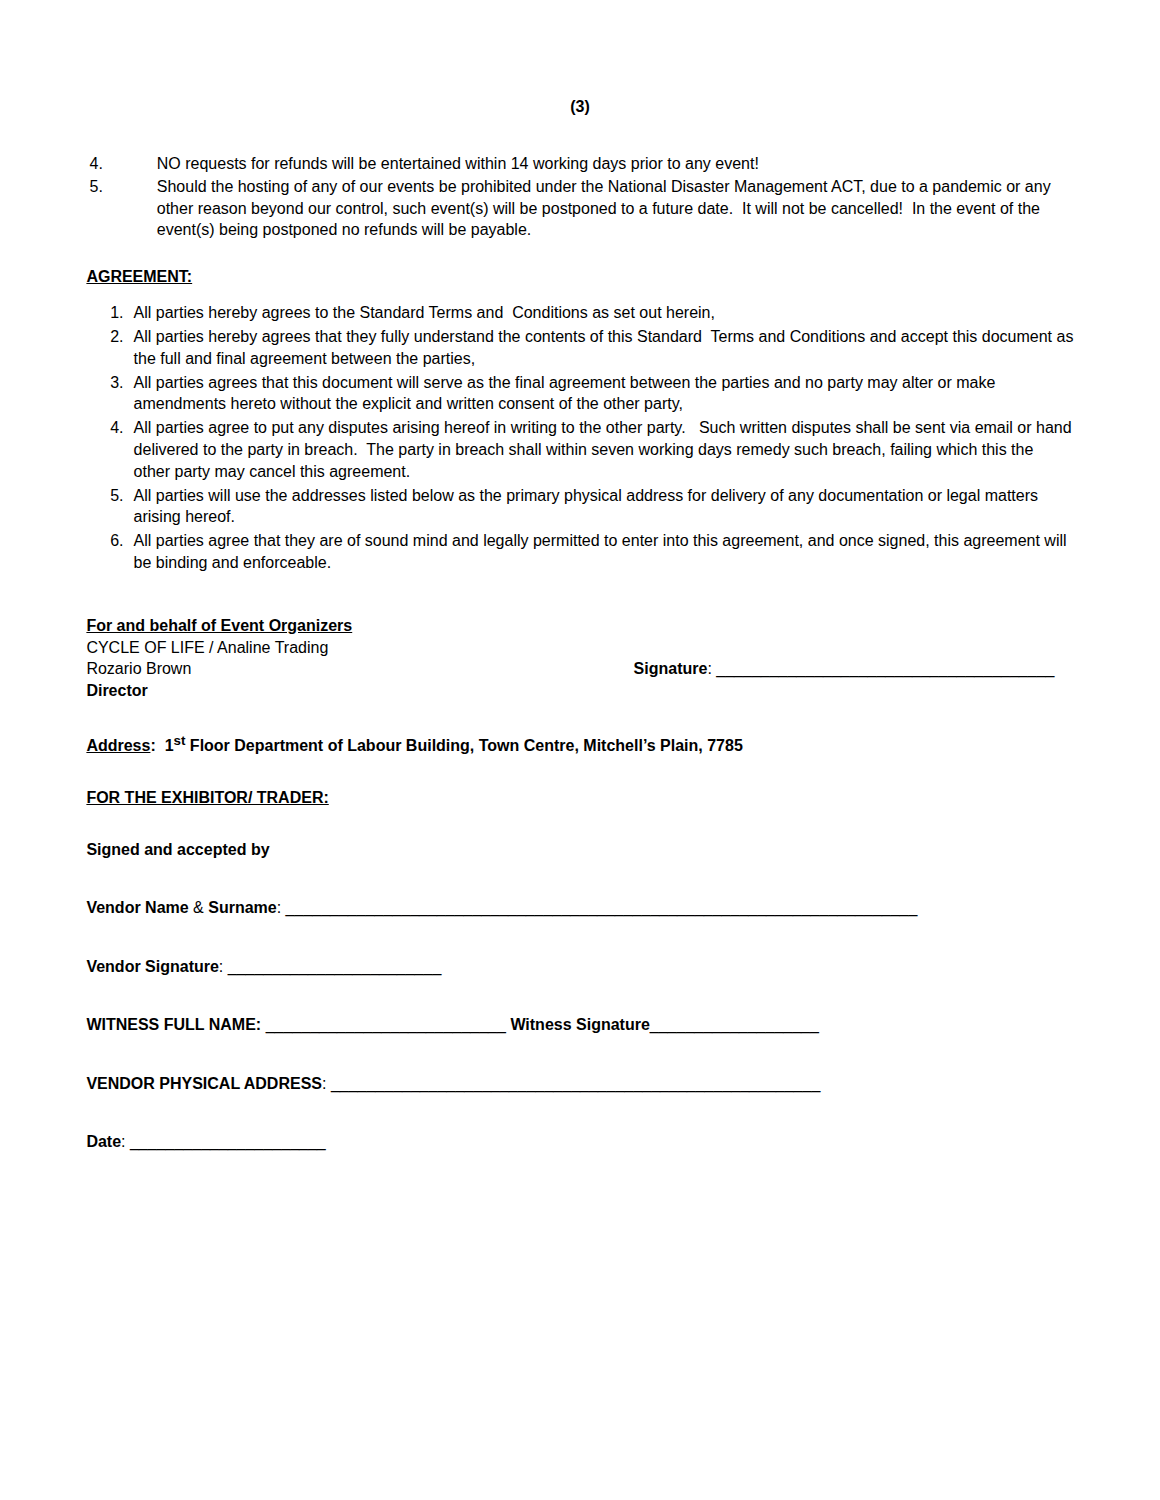(3)
4.
NO requests for refunds will be entertained within 14 working days prior to any event!
5.
Should the hosting of any of our events be prohibited under the National Disaster Management ACT, due to a pandemic or any other reason beyond our control, such event(s) will be postponed to a future date. It will not be cancelled! In the event of the event(s) being postponed no refunds will be payable.
AGREEMENT:
All parties hereby agrees to the Standard Terms and Conditions as set out herein,
All parties hereby agrees that they fully understand the contents of this Standard Terms and Conditions and accept this document as the full and final agreement between the parties,
All parties agrees that this document will serve as the final agreement between the parties and no party may alter or make amendments hereto without the explicit and written consent of the other party,
All parties agree to put any disputes arising hereof in writing to the other party. Such written disputes shall be sent via email or hand delivered to the party in breach. The party in breach shall within seven working days remedy such breach, failing which this the other party may cancel this agreement.
All parties will use the addresses listed below as the primary physical address for delivery of any documentation or legal matters arising hereof.
All parties agree that they are of sound mind and legally permitted to enter into this agreement, and once signed, this agreement will be binding and enforceable.
For and behalf of Event Organizers
CYCLE OF LIFE / Analine Trading
Rozario Brown
Signature: ______________________________________
Director
Address: 1st Floor Department of Labour Building, Town Centre, Mitchell’s Plain, 7785
FOR THE EXHIBITOR/ TRADER:
Signed and accepted by
Vendor Name & Surname: _______________________________________________________________________
Vendor Signature: ________________________
WITNESS FULL NAME: ___________________________ Witness Signature___________________
VENDOR PHYSICAL ADDRESS: _______________________________________________________
Date: ______________________